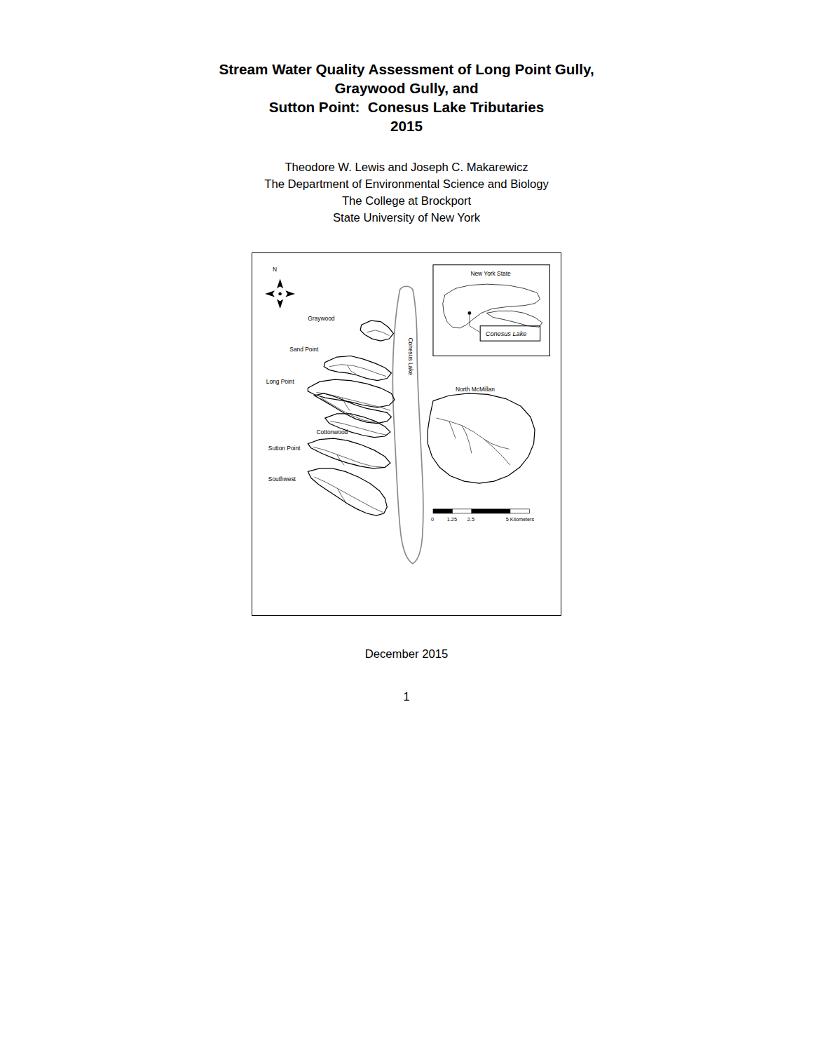Stream Water Quality Assessment of Long Point Gully, Graywood Gully, and
Sutton Point: Conesus Lake Tributaries
2015
Theodore W. Lewis and Joseph C. Makarewicz
The Department of Environmental Science and Biology
The College at Brockport
State University of New York
N New York State Conesus Lake Conesus Lake Graywood Sand Point Long Point Cottonwood Sutton Point Southwest North McMillan 0 1.25 2.5 5 Kilometers
December 2015
1